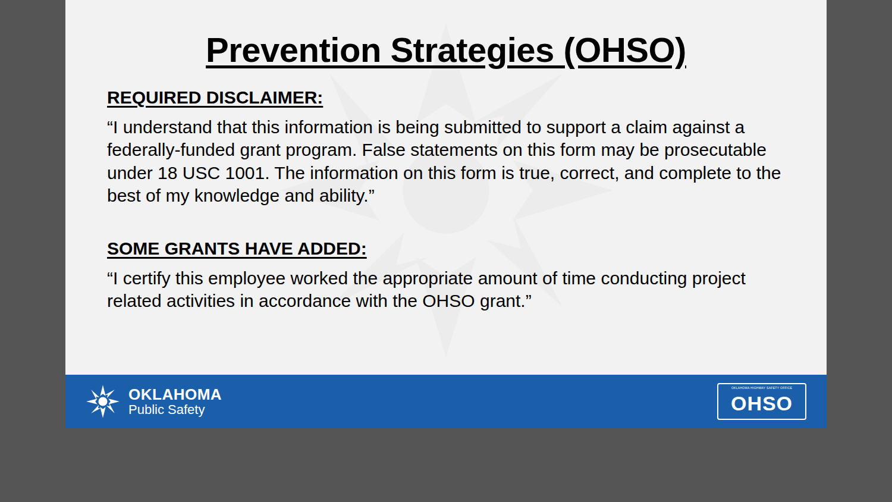Prevention Strategies (OHSO)
REQUIRED DISCLAIMER:
“I understand that this information is being submitted to support a claim against a federally-funded grant program. False statements on this form may be prosecutable under 18 USC 1001. The information on this form is true, correct, and complete to the best of my knowledge and ability.”
SOME GRANTS HAVE ADDED:
“I certify this employee worked the appropriate amount of time conducting project related activities in accordance with the OHSO grant.”
OKLAHOMA
Public Safety
OKLAHOMA HIGHWAY SAFETY OFFICE
OHSO